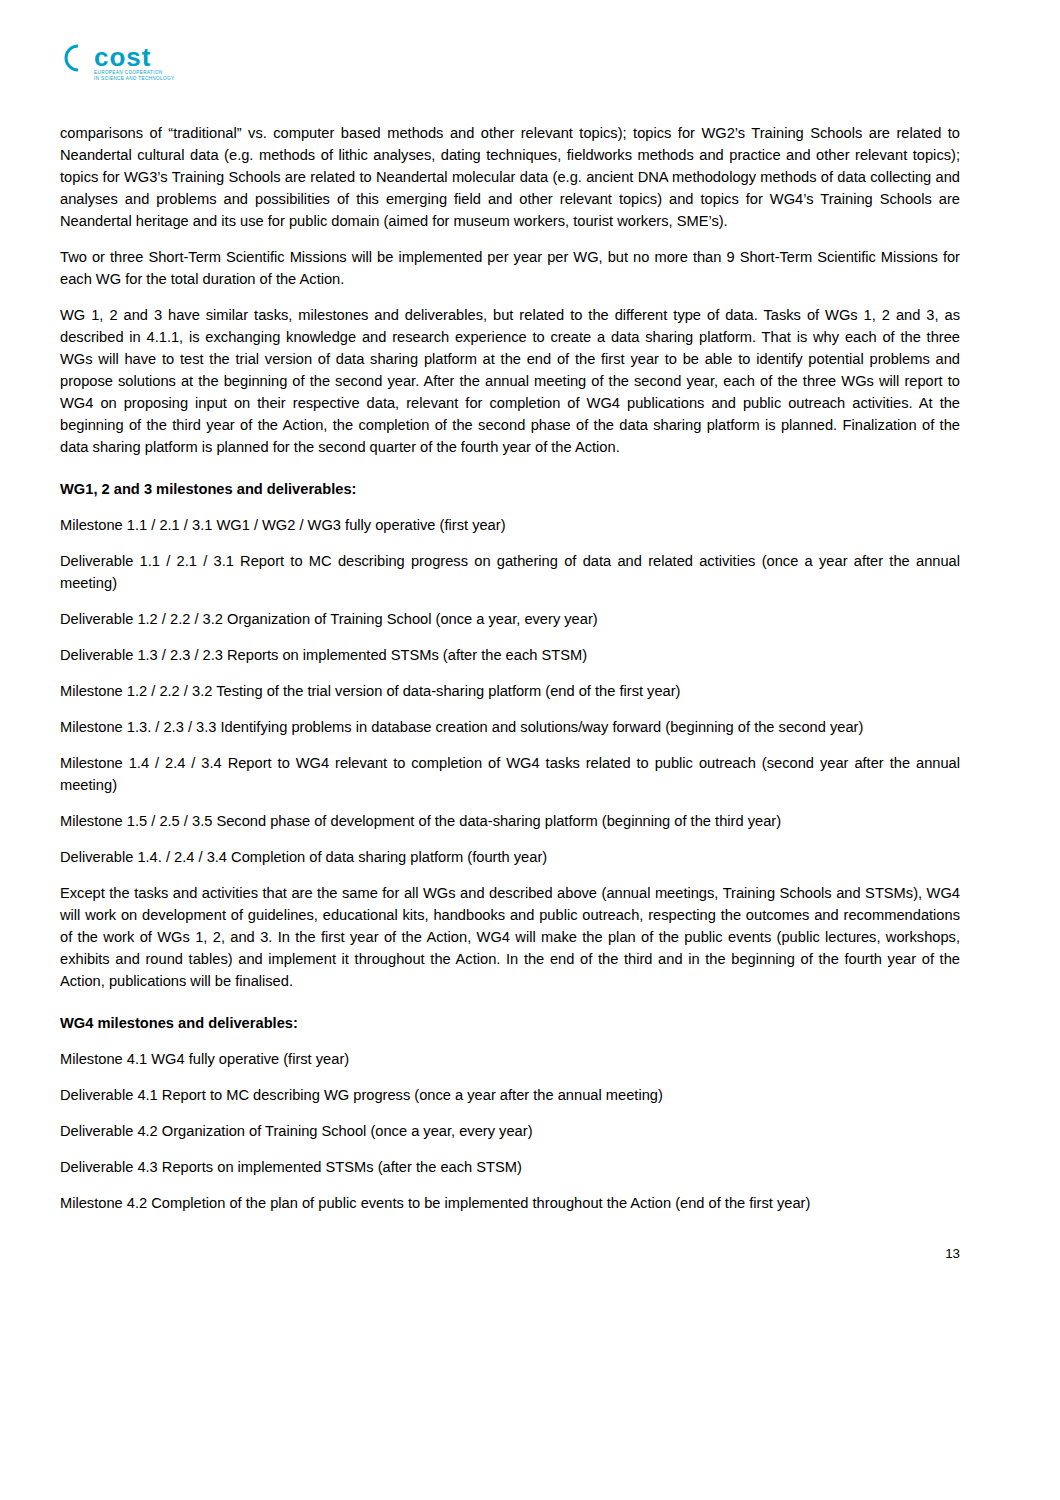cost EUROPEAN COOPERATION IN SCIENCE AND TECHNOLOGY
comparisons of “traditional” vs. computer based methods and other relevant topics); topics for WG2’s Training Schools are related to Neandertal cultural data (e.g. methods of lithic analyses, dating techniques, fieldworks methods and practice and other relevant topics); topics for WG3’s Training Schools are related to Neandertal molecular data (e.g. ancient DNA methodology methods of data collecting and analyses and problems and possibilities of this emerging field and other relevant topics) and topics for WG4’s Training Schools are Neandertal heritage and its use for public domain (aimed for museum workers, tourist workers, SME’s).
Two or three Short-Term Scientific Missions will be implemented per year per WG, but no more than 9 Short-Term Scientific Missions for each WG for the total duration of the Action.
WG 1, 2 and 3 have similar tasks, milestones and deliverables, but related to the different type of data. Tasks of WGs 1, 2 and 3, as described in 4.1.1, is exchanging knowledge and research experience to create a data sharing platform. That is why each of the three WGs will have to test the trial version of data sharing platform at the end of the first year to be able to identify potential problems and propose solutions at the beginning of the second year. After the annual meeting of the second year, each of the three WGs will report to WG4 on proposing input on their respective data, relevant for completion of WG4 publications and public outreach activities. At the beginning of the third year of the Action, the completion of the second phase of the data sharing platform is planned. Finalization of the data sharing platform is planned for the second quarter of the fourth year of the Action.
WG1, 2 and 3 milestones and deliverables:
Milestone 1.1 / 2.1 / 3.1 WG1 / WG2 / WG3 fully operative (first year)
Deliverable 1.1 / 2.1 / 3.1 Report to MC describing progress on gathering of data and related activities (once a year after the annual meeting)
Deliverable 1.2 / 2.2 / 3.2 Organization of Training School (once a year, every year)
Deliverable 1.3 / 2.3 / 2.3 Reports on implemented STSMs (after the each STSM)
Milestone 1.2 / 2.2 / 3.2 Testing of the trial version of data-sharing platform (end of the first year)
Milestone 1.3. / 2.3 / 3.3 Identifying problems in database creation and solutions/way forward (beginning of the second year)
Milestone 1.4 / 2.4 / 3.4 Report to WG4 relevant to completion of WG4 tasks related to public outreach (second year after the annual meeting)
Milestone 1.5 / 2.5 / 3.5 Second phase of development of the data-sharing platform (beginning of the third year)
Deliverable 1.4. / 2.4 / 3.4 Completion of data sharing platform (fourth year)
Except the tasks and activities that are the same for all WGs and described above (annual meetings, Training Schools and STSMs), WG4 will work on development of guidelines, educational kits, handbooks and public outreach, respecting the outcomes and recommendations of the work of WGs 1, 2, and 3. In the first year of the Action, WG4 will make the plan of the public events (public lectures, workshops, exhibits and round tables) and implement it throughout the Action. In the end of the third and in the beginning of the fourth year of the Action, publications will be finalised.
WG4 milestones and deliverables:
Milestone 4.1 WG4 fully operative (first year)
Deliverable 4.1 Report to MC describing WG progress (once a year after the annual meeting)
Deliverable 4.2 Organization of Training School (once a year, every year)
Deliverable 4.3 Reports on implemented STSMs (after the each STSM)
Milestone 4.2 Completion of the plan of public events to be implemented throughout the Action (end of the first year)
13